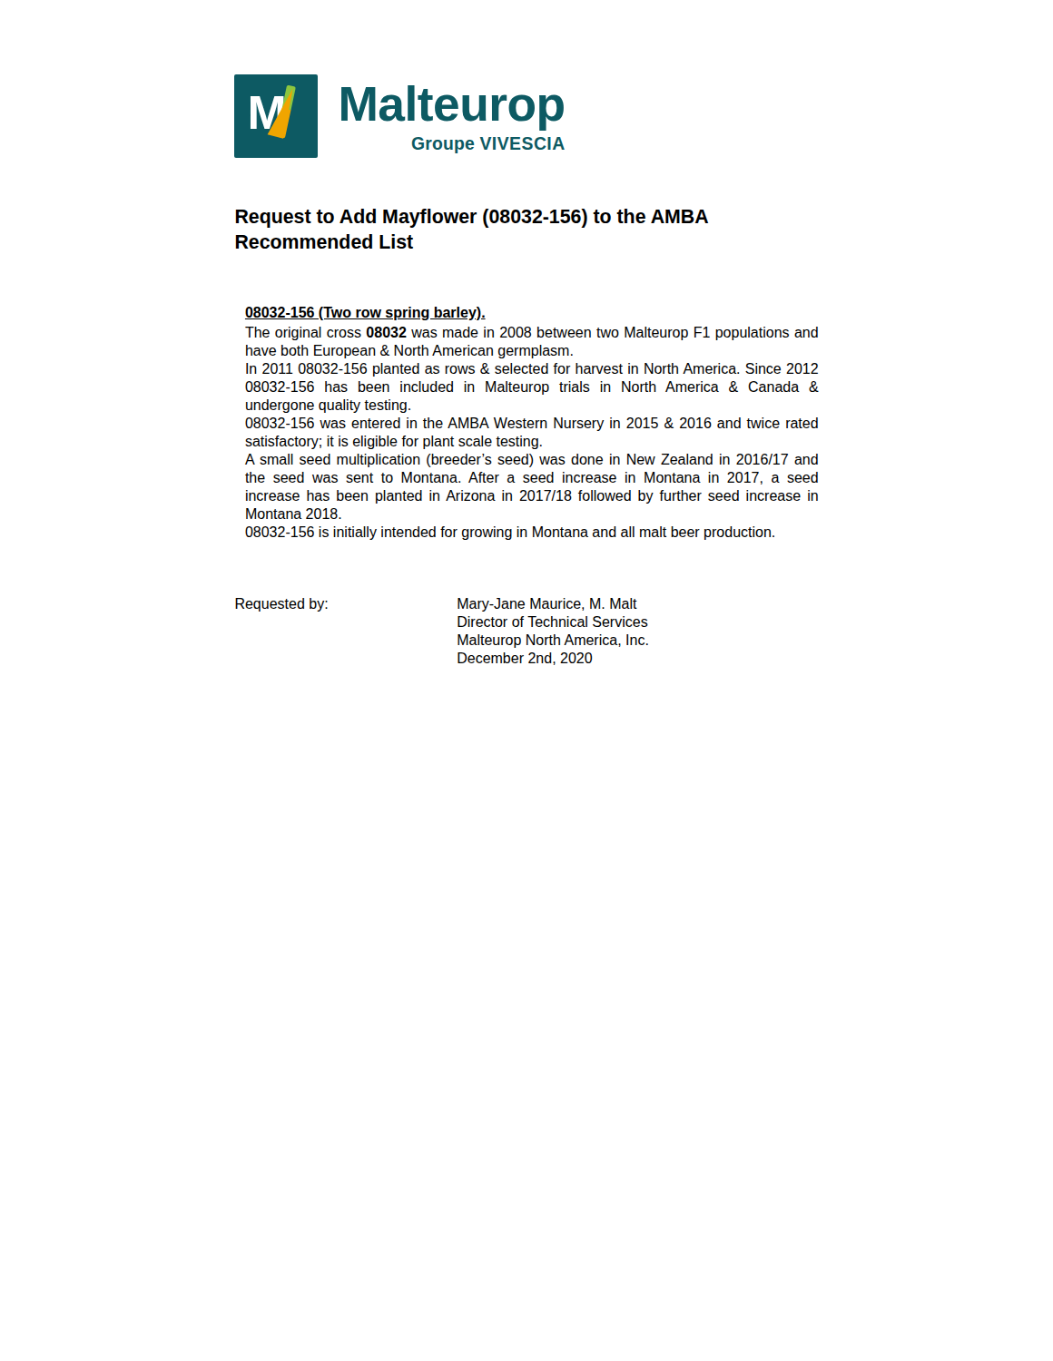Malteurop
Groupe VIVESCIA
Request to Add Mayflower (08032-156) to the AMBA Recommended List
08032-156 (Two row spring barley).
The original cross 08032 was made in 2008 between two Malteurop F1 populations and have both European & North American germplasm.
In 2011 08032-156 planted as rows & selected for harvest in North America. Since 2012 08032-156 has been included in Malteurop trials in North America & Canada & undergone quality testing.
08032-156 was entered in the AMBA Western Nursery in 2015 & 2016 and twice rated satisfactory; it is eligible for plant scale testing.
A small seed multiplication (breeder’s seed) was done in New Zealand in 2016/17 and the seed was sent to Montana. After a seed increase in Montana in 2017, a seed increase has been planted in Arizona in 2017/18 followed by further seed increase in Montana 2018.
08032-156 is initially intended for growing in Montana and all malt beer production.
Requested by:
Mary-Jane Maurice, M. Malt
Director of Technical Services
Malteurop North America, Inc.
December 2nd, 2020